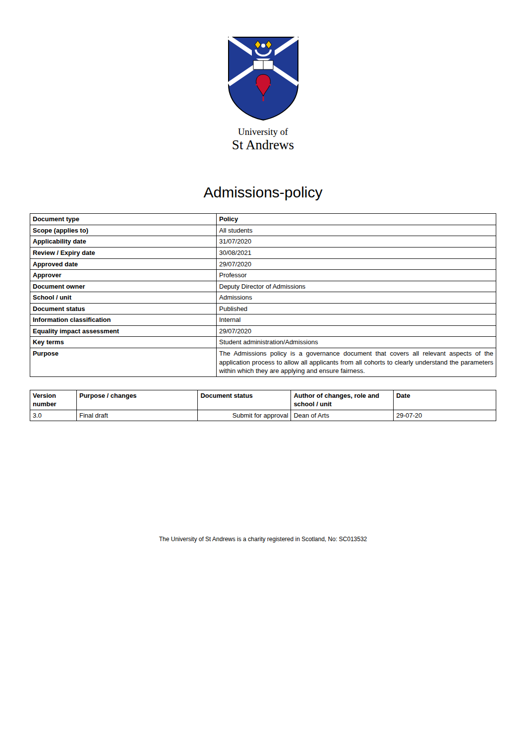University of
St Andrews
Admissions-policy
| Document type | Policy |
| Scope (applies to) | All students |
| Applicability date | 31/07/2020 |
| Review / Expiry date | 30/08/2021 |
| Approved date | 29/07/2020 |
| Approver | Professor |
| Document owner | Deputy Director of Admissions |
| School / unit | Admissions |
| Document status | Published |
| Information classification | Internal |
| Equality impact assessment | 29/07/2020 |
| Key terms | Student administration/Admissions |
| Purpose | The Admissions policy is a governance document that covers all relevant aspects of the application process to allow all applicants from all cohorts to clearly understand the parameters within which they are applying and ensure fairness. |
| Version number | Purpose / changes | Document status | Author of changes, role and school / unit | Date |
| --- | --- | --- | --- | --- |
| 3.0 | Final draft | Submit for approval | Dean of Arts | 29-07-20 |
The University of St Andrews is a charity registered in Scotland, No: SC013532